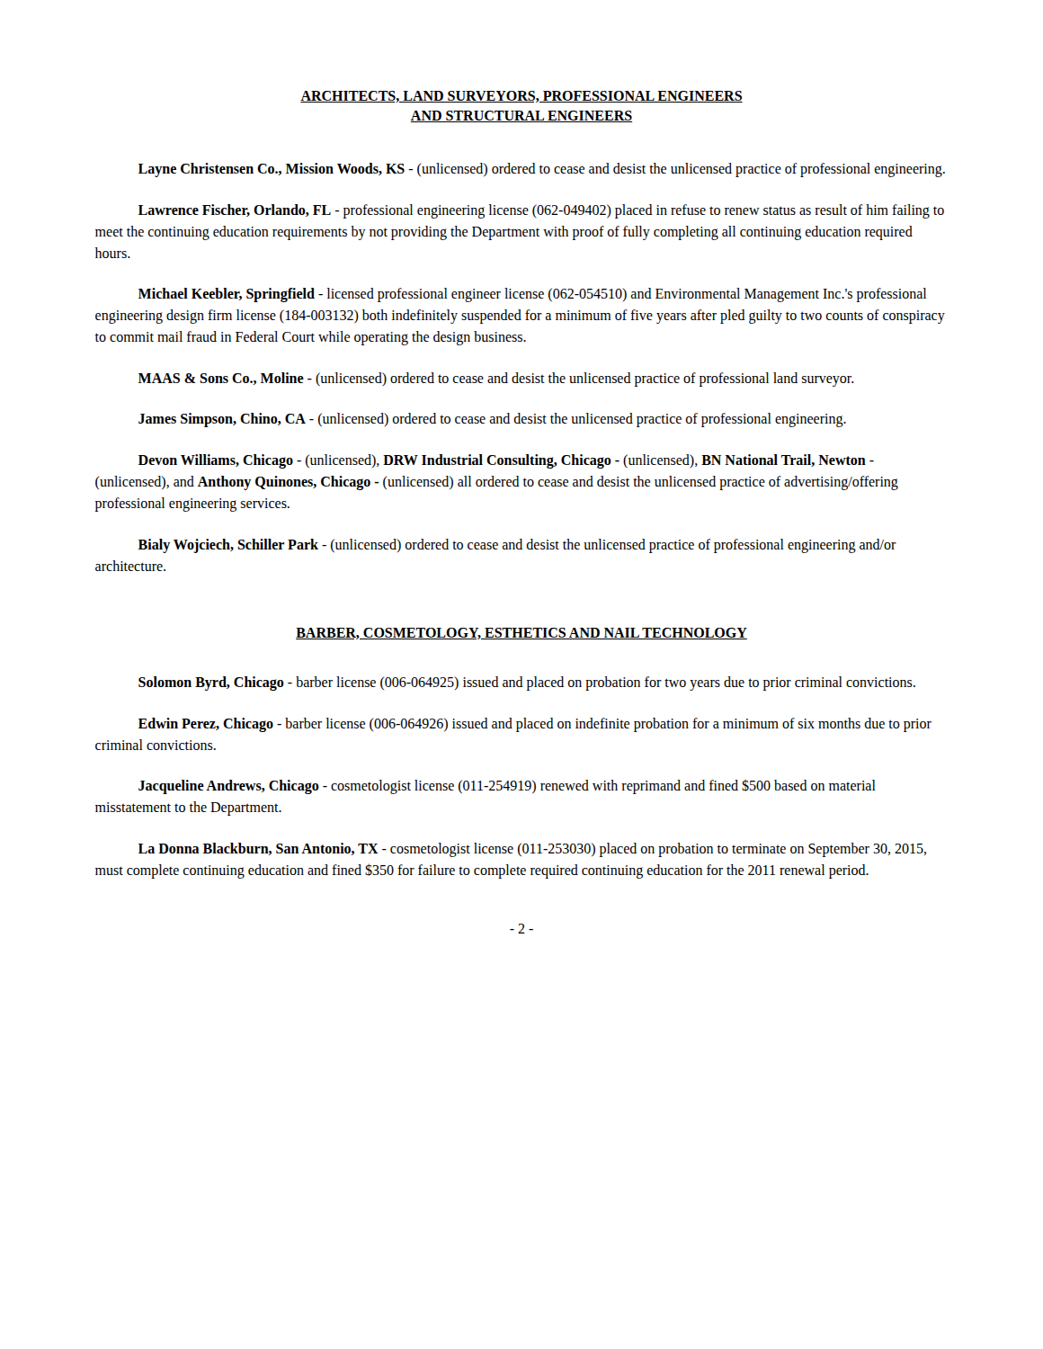ARCHITECTS, LAND SURVEYORS, PROFESSIONAL ENGINEERS
AND STRUCTURAL ENGINEERS
Layne Christensen Co., Mission Woods, KS - (unlicensed) ordered to cease and desist the unlicensed practice of professional engineering.
Lawrence Fischer, Orlando, FL - professional engineering license (062-049402) placed in refuse to renew status as result of him failing to meet the continuing education requirements by not providing the Department with proof of fully completing all continuing education required hours.
Michael Keebler, Springfield - licensed professional engineer license (062-054510) and Environmental Management Inc.'s professional engineering design firm license (184-003132) both indefinitely suspended for a minimum of five years after pled guilty to two counts of conspiracy to commit mail fraud in Federal Court while operating the design business.
MAAS & Sons Co., Moline - (unlicensed) ordered to cease and desist the unlicensed practice of professional land surveyor.
James Simpson, Chino, CA - (unlicensed) ordered to cease and desist the unlicensed practice of professional engineering.
Devon Williams, Chicago - (unlicensed), DRW Industrial Consulting, Chicago - (unlicensed), BN National Trail, Newton - (unlicensed), and Anthony Quinones, Chicago - (unlicensed) all ordered to cease and desist the unlicensed practice of advertising/offering professional engineering services.
Bialy Wojciech, Schiller Park - (unlicensed) ordered to cease and desist the unlicensed practice of professional engineering and/or architecture.
BARBER, COSMETOLOGY, ESTHETICS AND NAIL TECHNOLOGY
Solomon Byrd, Chicago - barber license (006-064925) issued and placed on probation for two years due to prior criminal convictions.
Edwin Perez, Chicago - barber license (006-064926) issued and placed on indefinite probation for a minimum of six months due to prior criminal convictions.
Jacqueline Andrews, Chicago - cosmetologist license (011-254919) renewed with reprimand and fined $500 based on material misstatement to the Department.
La Donna Blackburn, San Antonio, TX - cosmetologist license (011-253030) placed on probation to terminate on September 30, 2015, must complete continuing education and fined $350 for failure to complete required continuing education for the 2011 renewal period.
- 2 -